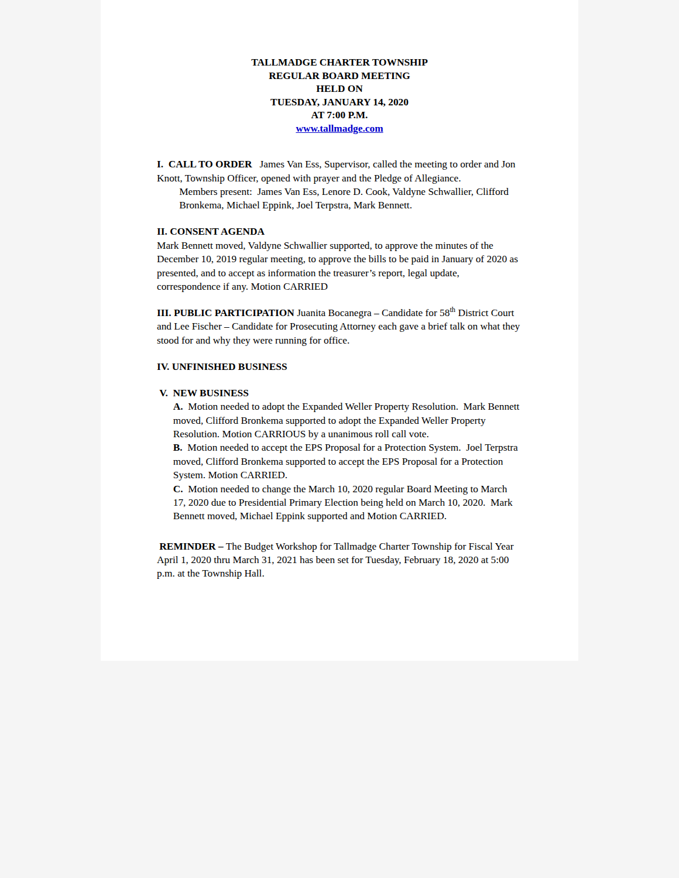TALLMADGE CHARTER TOWNSHIP
REGULAR BOARD MEETING
HELD ON
TUESDAY, JANUARY 14, 2020
AT 7:00 P.M.
www.tallmadge.com
I. CALL TO ORDER
James Van Ess, Supervisor, called the meeting to order and Jon Knott, Township Officer, opened with prayer and the Pledge of Allegiance.
Members present: James Van Ess, Lenore D. Cook, Valdyne Schwallier, Clifford
Bronkema, Michael Eppink, Joel Terpstra, Mark Bennett.
II. CONSENT AGENDA
Mark Bennett moved, Valdyne Schwallier supported, to approve the minutes of the December 10, 2019 regular meeting, to approve the bills to be paid in January of 2020 as presented, and to accept as information the treasurer’s report, legal update, correspondence if any. Motion CARRIED
III. PUBLIC PARTICIPATION
Juanita Bocanegra – Candidate for 58th District Court and Lee Fischer – Candidate for Prosecuting Attorney each gave a brief talk on what they stood for and why they were running for office.
IV. UNFINISHED BUSINESS
V. NEW BUSINESS
A. Motion needed to adopt the Expanded Weller Property Resolution. Mark Bennett moved, Clifford Bronkema supported to adopt the Expanded Weller Property Resolution. Motion CARRIOUS by a unanimous roll call vote.
B. Motion needed to accept the EPS Proposal for a Protection System. Joel Terpstra moved, Clifford Bronkema supported to accept the EPS Proposal for a Protection System. Motion CARRIED.
C. Motion needed to change the March 10, 2020 regular Board Meeting to March 17, 2020 due to Presidential Primary Election being held on March 10, 2020. Mark Bennett moved, Michael Eppink supported and Motion CARRIED.
REMINDER – The Budget Workshop for Tallmadge Charter Township for Fiscal Year April 1, 2020 thru March 31, 2021 has been set for Tuesday, February 18, 2020 at 5:00 p.m. at the Township Hall.